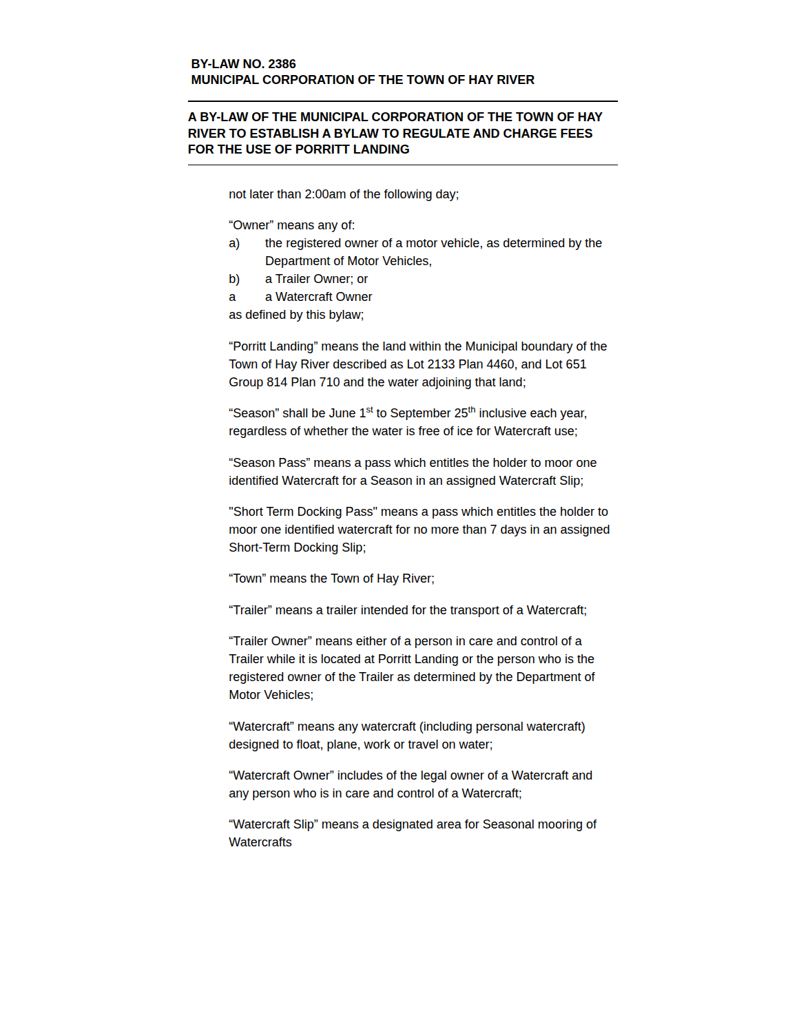BY-LAW NO. 2386 MUNICIPAL CORPORATION OF THE TOWN OF HAY RIVER
A BY-LAW OF THE MUNICIPAL CORPORATION OF THE TOWN OF HAY RIVER TO ESTABLISH A BYLAW TO REGULATE AND CHARGE FEES FOR THE USE OF PORRITT LANDING
not later than 2:00am of the following day;
“Owner” means any of:
a) the registered owner of a motor vehicle, as determined by the Department of Motor Vehicles,
b) a Trailer Owner; or
aa Watercraft Owner
as defined by this bylaw;
“Porritt Landing” means the land within the Municipal boundary of the Town of Hay River described as Lot 2133 Plan 4460, and Lot 651 Group 814 Plan 710 and the water adjoining that land;
“Season” shall be June 1st to September 25th inclusive each year, regardless of whether the water is free of ice for Watercraft use;
“Season Pass” means a pass which entitles the holder to moor one identified Watercraft for a Season in an assigned Watercraft Slip;
"Short Term Docking Pass" means a pass which entitles the holder to moor one identified watercraft for no more than 7 days in an assigned Short-Term Docking Slip;
“Town” means the Town of Hay River;
“Trailer” means a trailer intended for the transport of a Watercraft;
“Trailer Owner” means either of a person in care and control of a Trailer while it is located at Porritt Landing or the person who is the registered owner of the Trailer as determined by the Department of Motor Vehicles;
“Watercraft” means any watercraft (including personal watercraft) designed to float, plane, work or travel on water;
“Watercraft Owner” includes of the legal owner of a Watercraft and any person who is in care and control of a Watercraft;
“Watercraft Slip” means a designated area for Seasonal mooring of Watercrafts